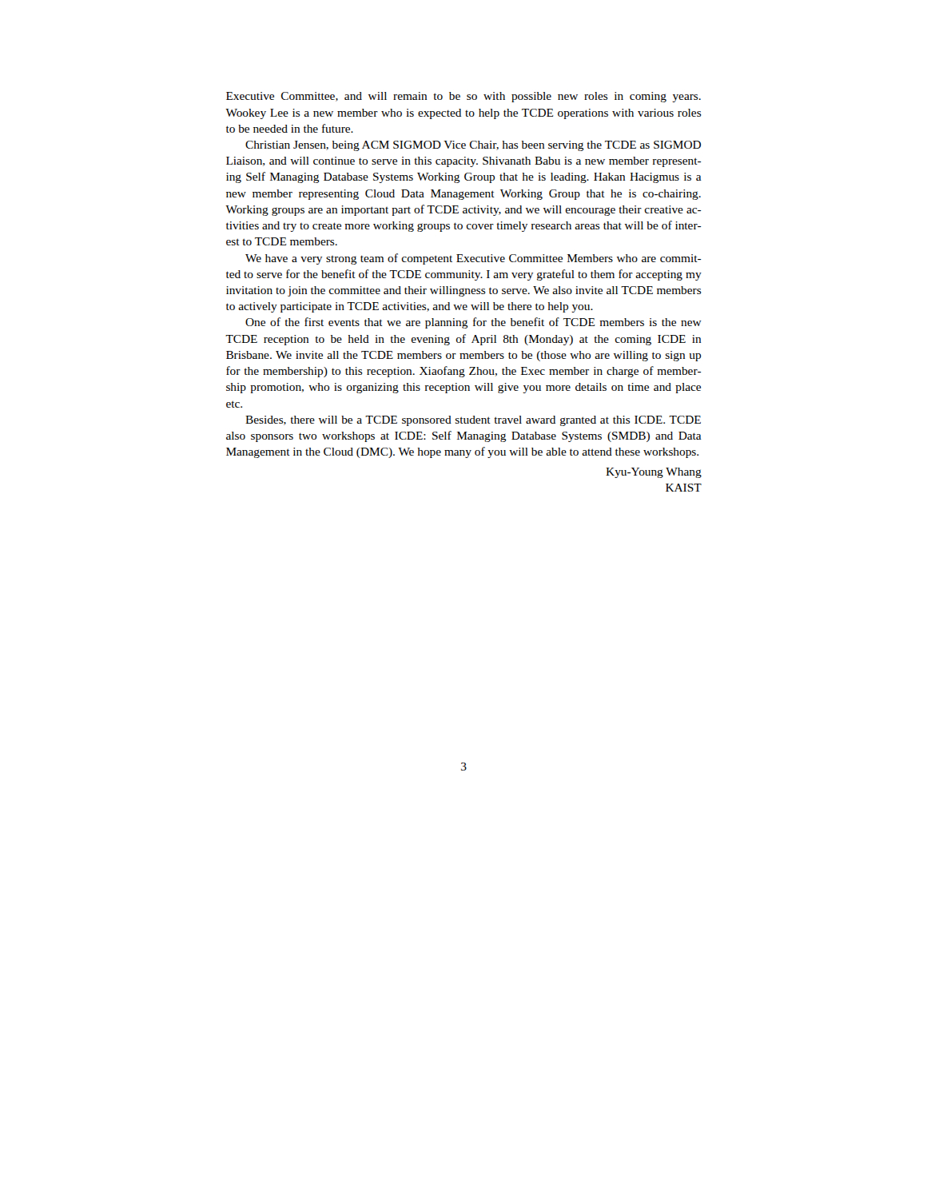Executive Committee, and will remain to be so with possible new roles in coming years. Wookey Lee is a new member who is expected to help the TCDE operations with various roles to be needed in the future.
Christian Jensen, being ACM SIGMOD Vice Chair, has been serving the TCDE as SIGMOD Liaison, and will continue to serve in this capacity. Shivanath Babu is a new member representing Self Managing Database Systems Working Group that he is leading. Hakan Hacigmus is a new member representing Cloud Data Management Working Group that he is co-chairing. Working groups are an important part of TCDE activity, and we will encourage their creative activities and try to create more working groups to cover timely research areas that will be of interest to TCDE members.
We have a very strong team of competent Executive Committee Members who are committed to serve for the benefit of the TCDE community. I am very grateful to them for accepting my invitation to join the committee and their willingness to serve. We also invite all TCDE members to actively participate in TCDE activities, and we will be there to help you.
One of the first events that we are planning for the benefit of TCDE members is the new TCDE reception to be held in the evening of April 8th (Monday) at the coming ICDE in Brisbane. We invite all the TCDE members or members to be (those who are willing to sign up for the membership) to this reception. Xiaofang Zhou, the Exec member in charge of membership promotion, who is organizing this reception will give you more details on time and place etc.
Besides, there will be a TCDE sponsored student travel award granted at this ICDE. TCDE also sponsors two workshops at ICDE: Self Managing Database Systems (SMDB) and Data Management in the Cloud (DMC). We hope many of you will be able to attend these workshops.
Kyu-Young Whang
KAIST
3